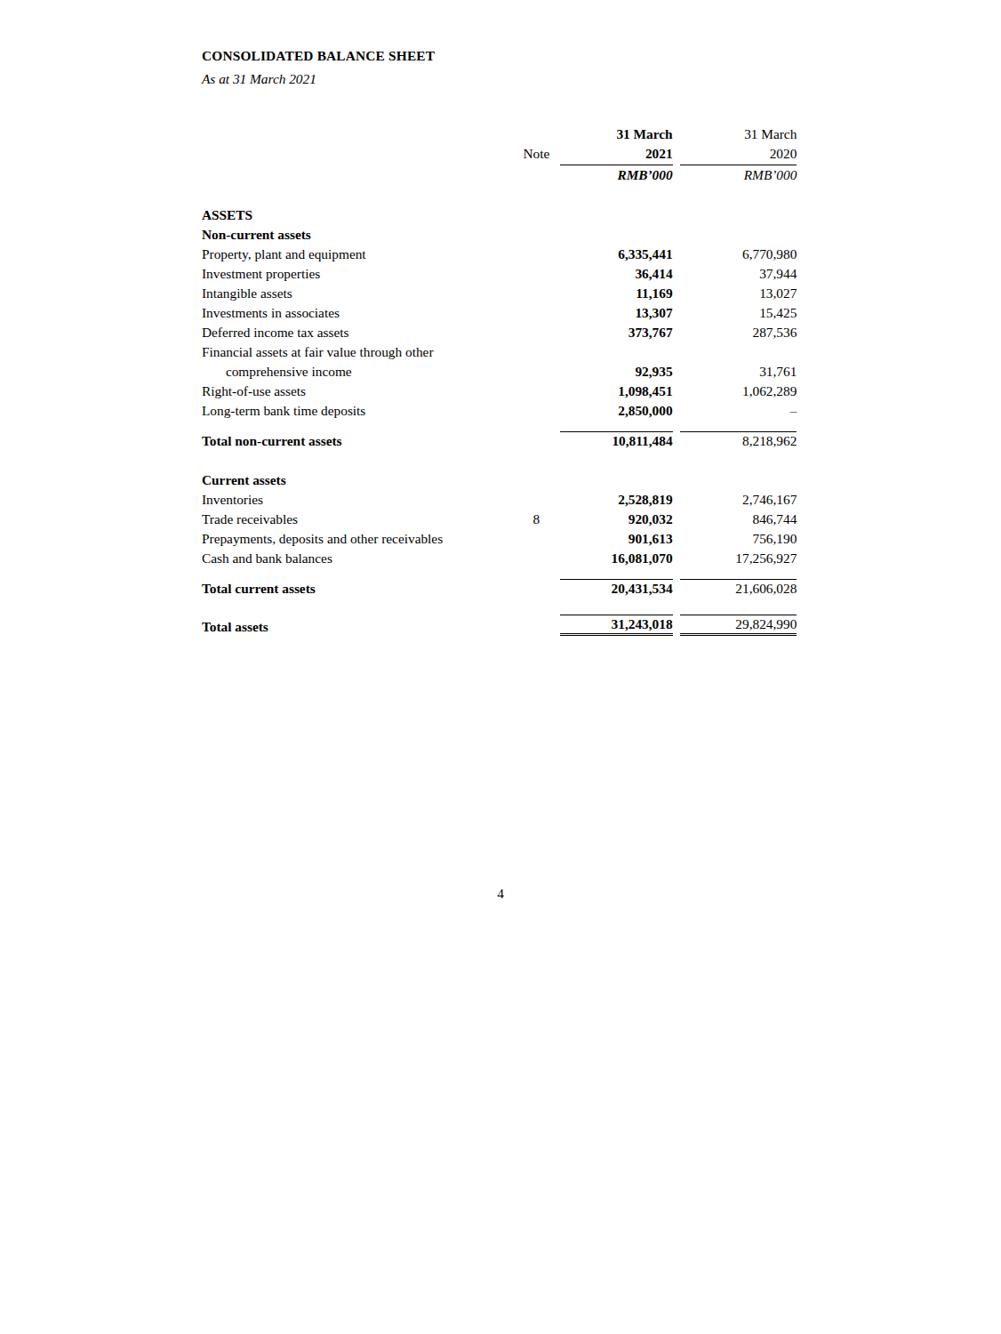CONSOLIDATED BALANCE SHEET
As at 31 March 2021
| | | 31 March | 31 March |
| | Note | 2021 | 2020 |
| | | RMB’000 | RMB’000 |
| ASSETS | | | |
| Non-current assets | | | |
| Property, plant and equipment | | 6,335,441 | 6,770,980 |
| Investment properties | | 36,414 | 37,944 |
| Intangible assets | | 11,169 | 13,027 |
| Investments in associates | | 13,307 | 15,425 |
| Deferred income tax assets | | 373,767 | 287,536 |
| Financial assets at fair value through other | | | |
| comprehensive income | | 92,935 | 31,761 |
| Right-of-use assets | | 1,098,451 | 1,062,289 |
| Long-term bank time deposits | | 2,850,000 | – |
| Total non-current assets | | 10,811,484 | 8,218,962 |
| Current assets | | | |
| Inventories | | 2,528,819 | 2,746,167 |
| Trade receivables | 8 | 920,032 | 846,744 |
| Prepayments, deposits and other receivables | | 901,613 | 756,190 |
| Cash and bank balances | | 16,081,070 | 17,256,927 |
| Total current assets | | 20,431,534 | 21,606,028 |
| Total assets | | 31,243,018 | 29,824,990 |
4